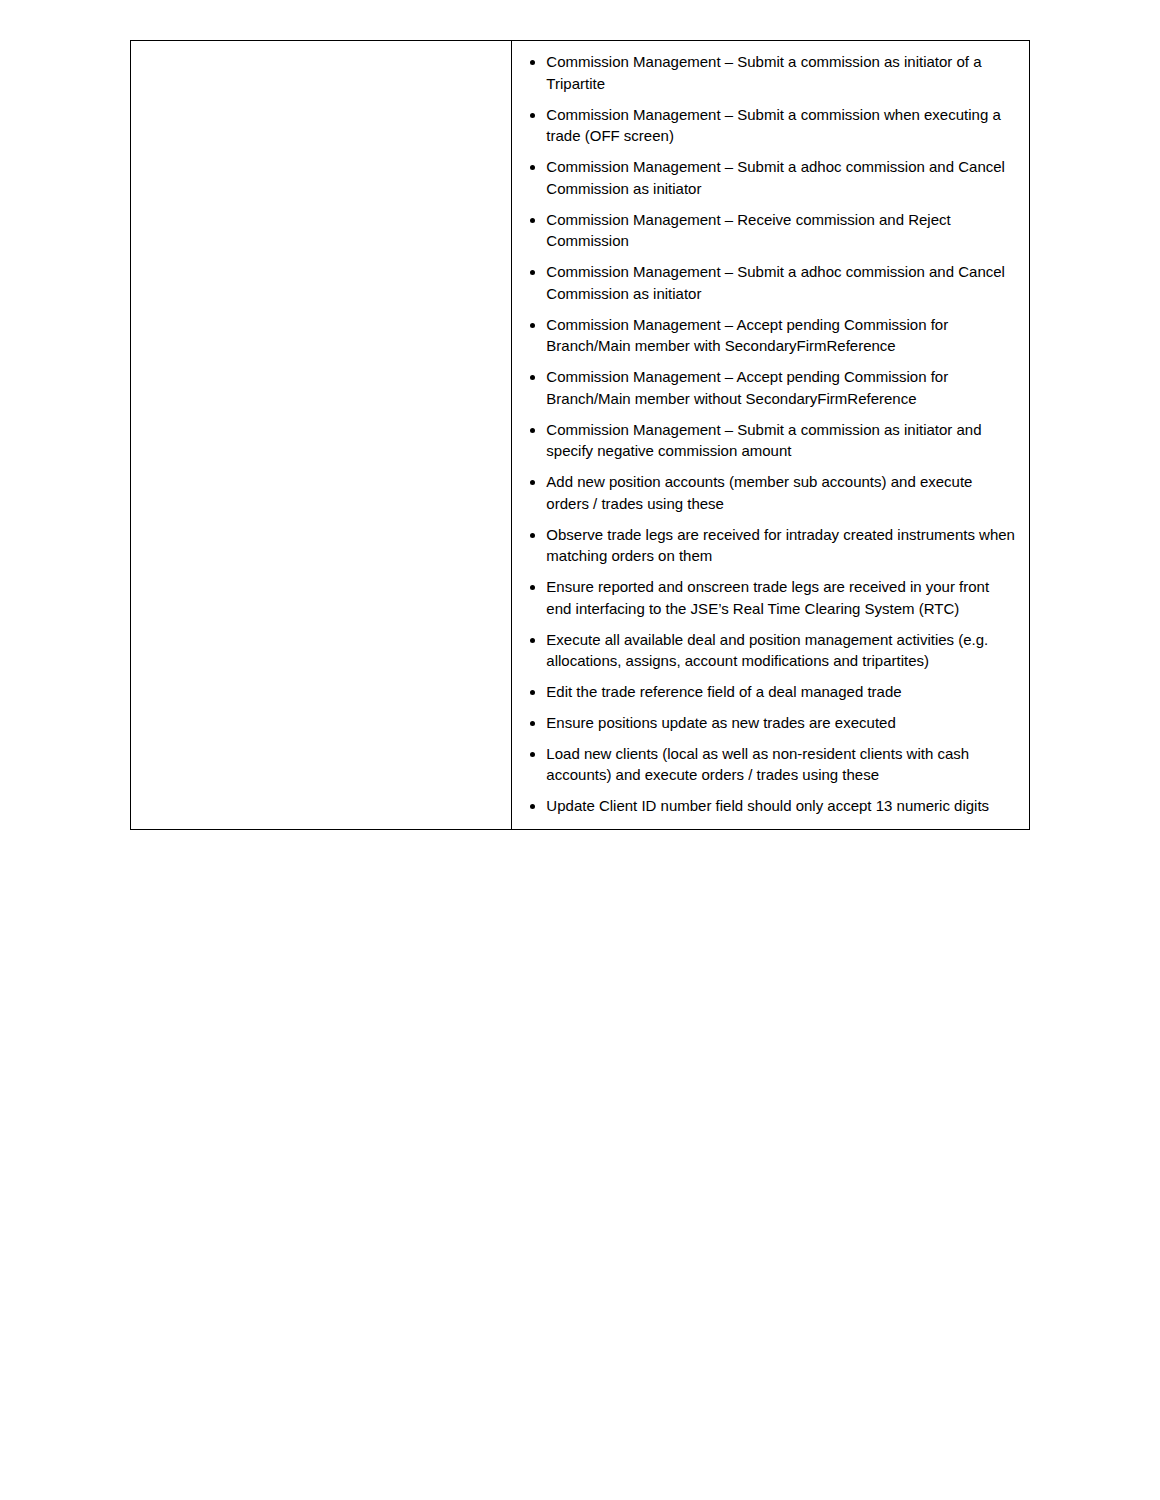| | Commission Management – Submit a commission as initiator of a Tripartite Commission Management – Submit a commission when executing a trade (OFF screen) Commission Management – Submit a adhoc commission and Cancel Commission as initiator Commission Management – Receive commission and Reject Commission Commission Management – Submit a adhoc commission and Cancel Commission as initiator Commission Management – Accept pending Commission for Branch/Main member with SecondaryFirmReference Commission Management – Accept pending Commission for Branch/Main member without SecondaryFirmReference Commission Management – Submit a commission as initiator and specify negative commission amount Add new position accounts (member sub accounts) and execute orders / trades using these Observe trade legs are received for intraday created instruments when matching orders on them Ensure reported and onscreen trade legs are received in your front end interfacing to the JSE’s Real Time Clearing System (RTC) Execute all available deal and position management activities (e.g. allocations, assigns, account modifications and tripartites) Edit the trade reference field of a deal managed trade Ensure positions update as new trades are executed Load new clients (local as well as non-resident clients with cash accounts) and execute orders / trades using these Update Client ID number field should only accept 13 numeric digits |